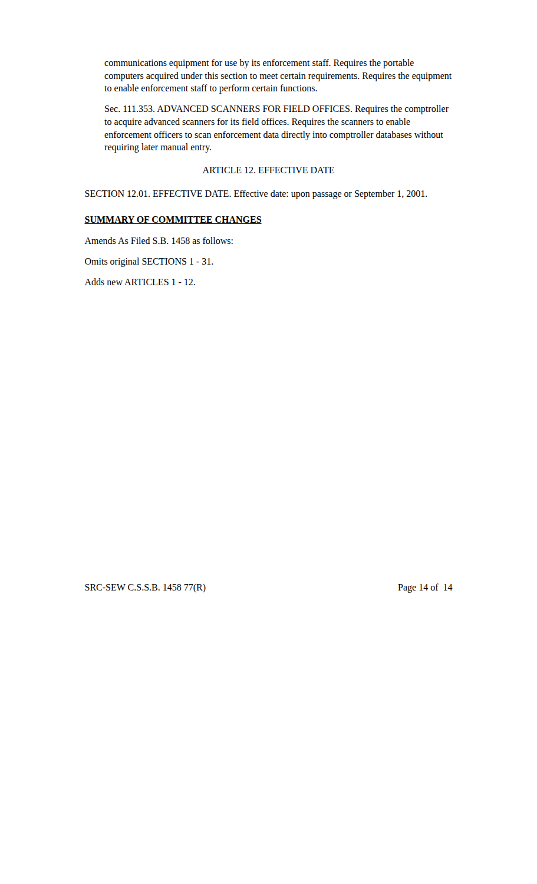communications equipment for use by its enforcement staff. Requires the portable computers acquired under this section to meet certain requirements. Requires the equipment to enable enforcement staff to perform certain functions.
Sec. 111.353. ADVANCED SCANNERS FOR FIELD OFFICES. Requires the comptroller to acquire advanced scanners for its field offices. Requires the scanners to enable enforcement officers to scan enforcement data directly into comptroller databases without requiring later manual entry.
ARTICLE 12. EFFECTIVE DATE
SECTION 12.01. EFFECTIVE DATE. Effective date: upon passage or September 1, 2001.
SUMMARY OF COMMITTEE CHANGES
Amends As Filed S.B. 1458 as follows:
Omits original SECTIONS 1 - 31.
Adds new ARTICLES 1 - 12.
SRC-SEW C.S.S.B. 1458 77(R) Page 14 of 14